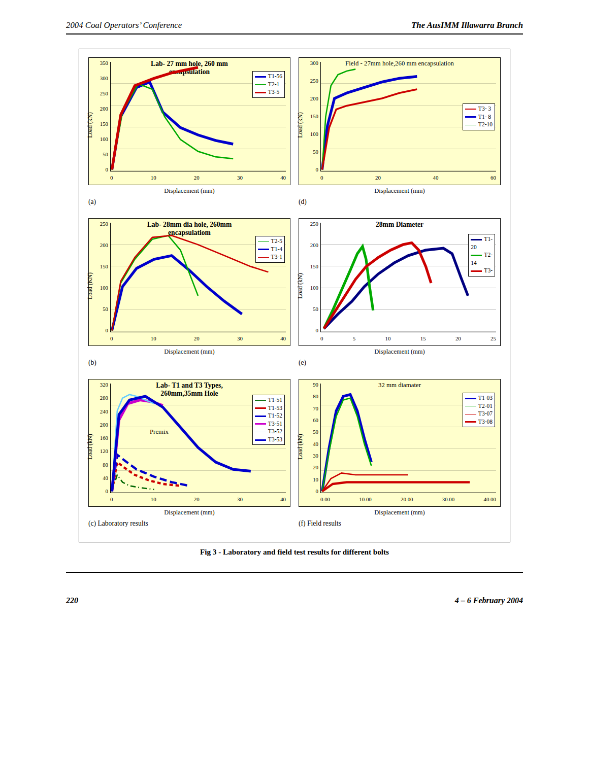2004 Coal Operators’ Conference The AusIMM Illawarra Branch
| Lab- 27 mm hole, 260 mm encapsulation 350 300 250 200 150 100 50 0 0 10 20 30 40 T1-56 T2-1 T3-5 Load (kN) Displacement (mm) (a) | Field - 27mm hole,260 mm encapsulation 300 250 200 150 100 50 0 0 20 40 60 T3- 3 T1- 8 T2-10 Load (kN) Displacement (mm) (d) |
| Lab- 28mm dia hole, 260mm encapsulatiom 250 200 150 100 50 0 0 10 20 30 40 T2-5 T1-4 T3-1 Load (KN) Displacement (mm) (b) | 28mm Diameter 250 200 150 100 50 0 0 5 10 15 20 25 T1- 20 T2- 14 T3- Load (kN) Displacement (mm) (e) |
| Lab- T1 and T3 Types, 260mm,35mm Hole 320 280 240 200 160 120 80 40 0 0 10 20 30 40 T1-51 T1-53 T1-52 T3-51 T3-52 T3-53 Premix Load (kN) Displacement (mm) (c) Laboratory results | 32 mm diamater 90 80 70 60 50 40 30 20 10 0 0.00 10.00 20.00 30.00 40.00 T1-03 T2-01 T3-07 T3-08 Load (kN) Displacement (mm) (f) Field results |
Fig 3 - Laboratory and field test results for different bolts
220 4 – 6 February 2004